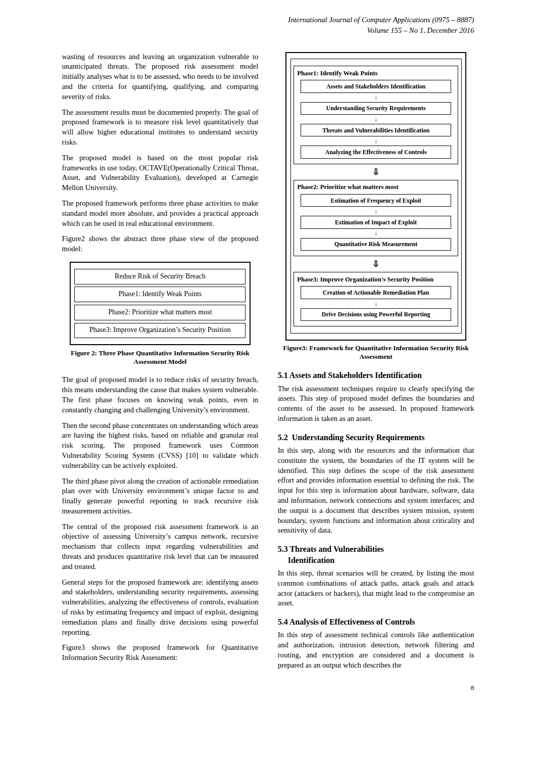International Journal of Computer Applications (0975 – 8887)
Volume 155 – No 1, December 2016
wasting of resources and leaving an organization vulnerable to unanticipated threats. The proposed risk assessment model initially analyses what is to be assessed, who needs to be involved and the criteria for quantifying, qualifying, and comparing severity of risks.
The assessment results must be documented properly. The goal of proposed framework is to measure risk level quantitatively that will allow higher educational institutes to understand security risks.
The proposed model is based on the most popular risk frameworks in use today, OCTAVE(Operationally Critical Threat, Asset, and Vulnerability Evaluation), developed at Carnegie Mellon University.
The proposed framework performs three phase activities to make standard model more absolute, and provides a practical approach which can be used in real educational environment.
Figure2 shows the abstract three phase view of the proposed model:
Reduce Risk of Security Breach
Phase1: Identify Weak Points
Phase2: Prioritize what matters most
Phase3: Improve Organization’s Security Position
Figure 2: Three Phase Quantitative Information Security Risk Assessment Model
The goal of proposed model is to reduce risks of security breach, this means understanding the cause that makes system vulnerable. The first phase focuses on knowing weak points, even in constantly changing and challenging University’s environment.
Then the second phase concentrates on understanding which areas are having the highest risks, based on reliable and granular real risk scoring. The proposed framework uses Common Vulnerability Scoring System (CVSS) [10] to validate which vulnerability can be actively exploited.
The third phase pivot along the creation of actionable remediation plan over with University environment’s unique factor to and finally generate powerful reporting to track recursive risk measurement activities.
The central of the proposed risk assessment framework is an objective of assessing University’s campus network, recursive mechanism that collects input regarding vulnerabilities and threats and produces quantitative risk level that can be measured and treated.
General steps for the proposed framework are: identifying assets and stakeholders, understanding security requirements, assessing vulnerabilities, analyzing the effectiveness of controls, evaluation of risks by estimating frequency and impact of exploit, designing remediation plans and finally drive decisions using powerful reporting.
Figure3 shows the proposed framework for Quantitative Information Security Risk Assessment:
Phase1: Identify Weak Points
Assets and Stakeholders Identification
↓
Understanding Security Requirements
↓
Threats and Vulnerabilities Identification
↓
Analyzing the Effectiveness of Controls
⇩
Phase2: Prioritize what matters most
Estimation of Frequency of Exploit
↓
Estimation of Impact of Exploit
↓
Quantitative Risk Measurement
⇩
Phase3: Improve Organization’s Security Position
Creation of Actionable Remediation Plan
↓
Drive Decisions using Powerful Reporting
Figure3: Framework for Quantitative Information Security Risk Assessment
5.1 Assets and Stakeholders Identification
The risk assessment techniques require to clearly specifying the assets. This step of proposed model defines the boundaries and contents of the asset to be assessed. In proposed framework information is taken as an asset.
5.2 Understanding Security Requirements
In this step, along with the resources and the information that constitute the system, the boundaries of the IT system will be identified. This step defines the scope of the risk assessment effort and provides information essential to defining the risk. The input for this step is information about hardware, software, data and information, network connections and system interfaces; and the output is a document that describes system mission, system boundary, system functions and information about criticality and sensitivity of data.
5.3 Threats and Vulnerabilities
Identification
In this step, threat scenarios will be created, by listing the most common combinations of attack paths, attack goals and attack actor (attackers or hackers), that might lead to the compromise an asset.
5.4 Analysis of Effectiveness of Controls
In this step of assessment technical controls like authentication and authorization, intrusion detection, network filtering and routing, and encryption are considered and a document is prepared as an output which describes the
8